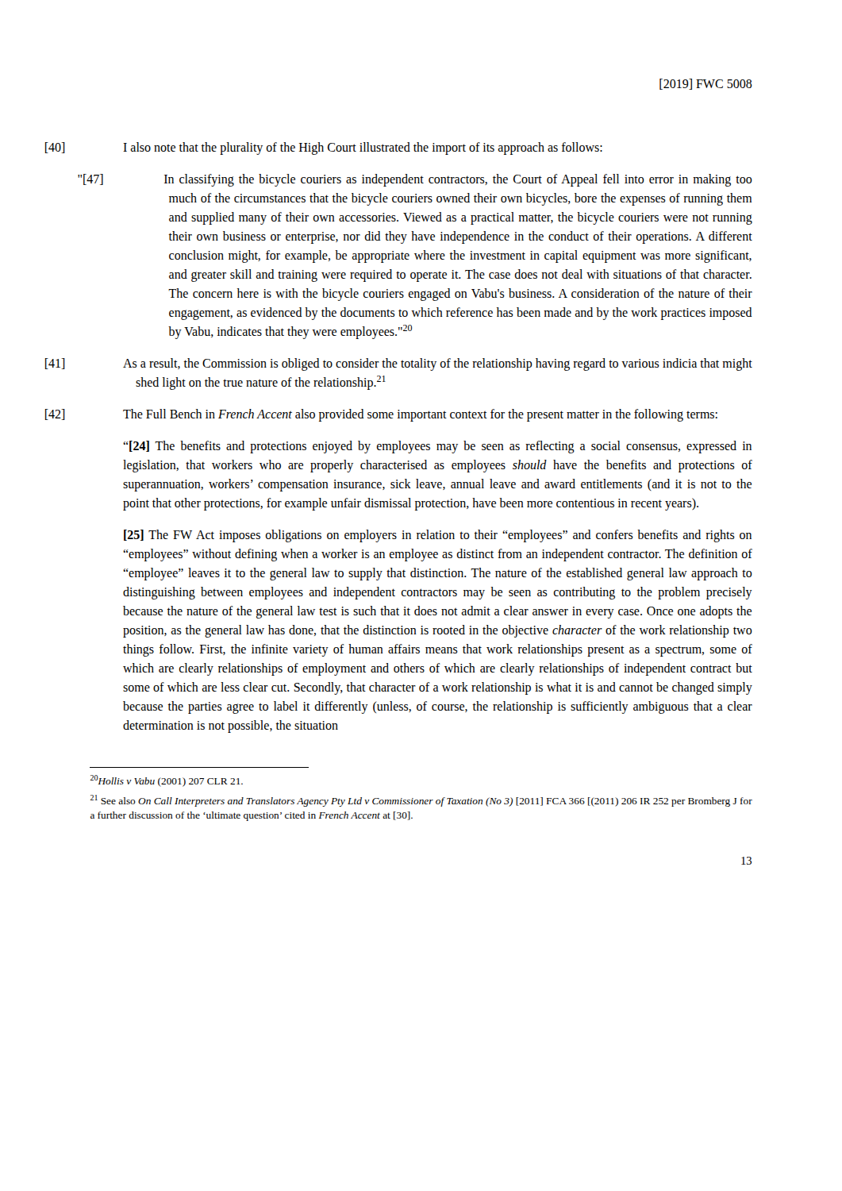[2019] FWC 5008
[40] I also note that the plurality of the High Court illustrated the import of its approach as follows:
"[47] In classifying the bicycle couriers as independent contractors, the Court of Appeal fell into error in making too much of the circumstances that the bicycle couriers owned their own bicycles, bore the expenses of running them and supplied many of their own accessories. Viewed as a practical matter, the bicycle couriers were not running their own business or enterprise, nor did they have independence in the conduct of their operations. A different conclusion might, for example, be appropriate where the investment in capital equipment was more significant, and greater skill and training were required to operate it. The case does not deal with situations of that character. The concern here is with the bicycle couriers engaged on Vabu's business. A consideration of the nature of their engagement, as evidenced by the documents to which reference has been made and by the work practices imposed by Vabu, indicates that they were employees."20
[41] As a result, the Commission is obliged to consider the totality of the relationship having regard to various indicia that might shed light on the true nature of the relationship.21
[42] The Full Bench in French Accent also provided some important context for the present matter in the following terms:
“[24] The benefits and protections enjoyed by employees may be seen as reflecting a social consensus, expressed in legislation, that workers who are properly characterised as employees should have the benefits and protections of superannuation, workers’ compensation insurance, sick leave, annual leave and award entitlements (and it is not to the point that other protections, for example unfair dismissal protection, have been more contentious in recent years).
[25] The FW Act imposes obligations on employers in relation to their “employees” and confers benefits and rights on “employees” without defining when a worker is an employee as distinct from an independent contractor. The definition of “employee” leaves it to the general law to supply that distinction. The nature of the established general law approach to distinguishing between employees and independent contractors may be seen as contributing to the problem precisely because the nature of the general law test is such that it does not admit a clear answer in every case. Once one adopts the position, as the general law has done, that the distinction is rooted in the objective character of the work relationship two things follow. First, the infinite variety of human affairs means that work relationships present as a spectrum, some of which are clearly relationships of employment and others of which are clearly relationships of independent contract but some of which are less clear cut. Secondly, that character of a work relationship is what it is and cannot be changed simply because the parties agree to label it differently (unless, of course, the relationship is sufficiently ambiguous that a clear determination is not possible, the situation
20Hollis v Vabu (2001) 207 CLR 21.
21 See also On Call Interpreters and Translators Agency Pty Ltd v Commissioner of Taxation (No 3) [2011] FCA 366 [(2011) 206 IR 252 per Bromberg J for a further discussion of the ‘ultimate question’ cited in French Accent at [30].
13